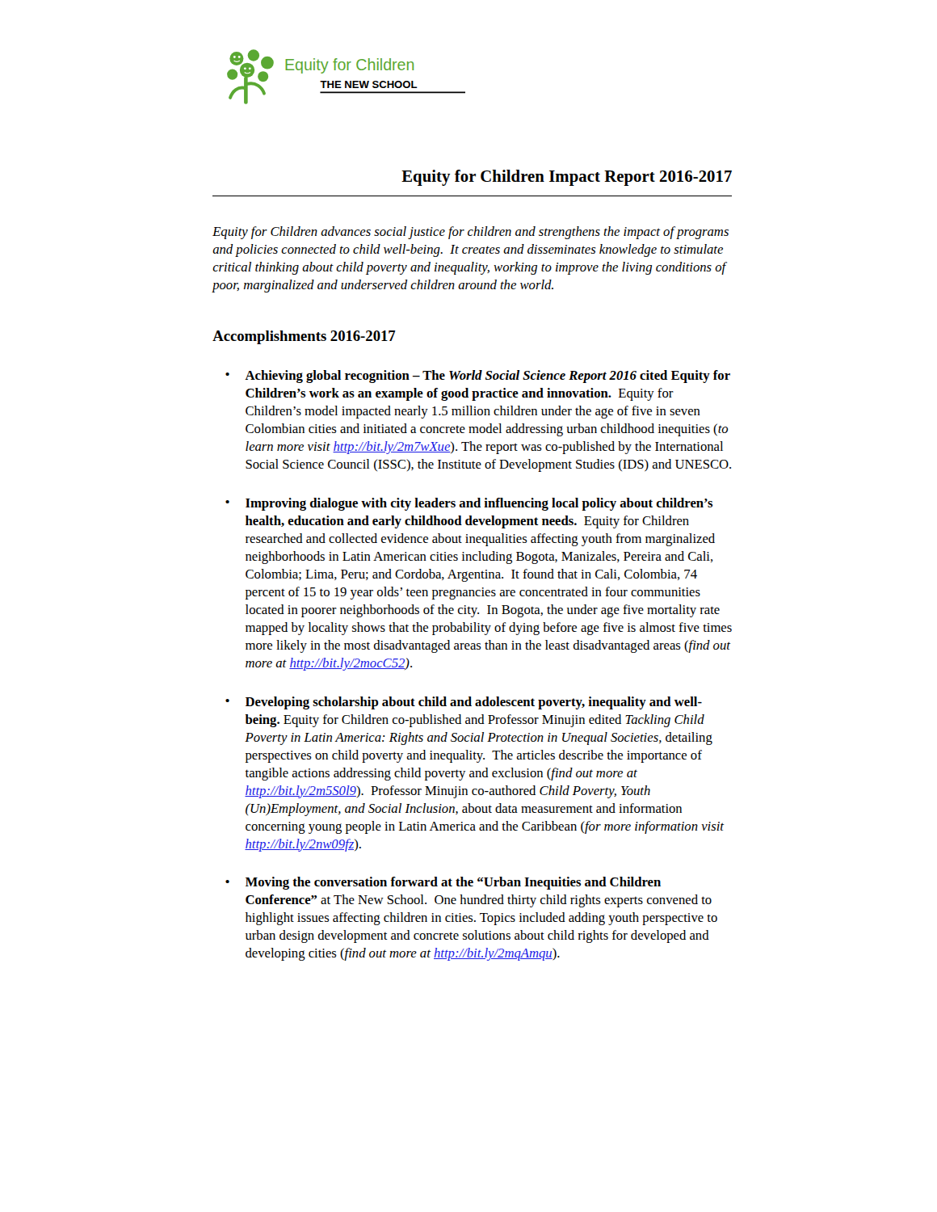Equity for Children THE NEW SCHOOL
Equity for Children Impact Report 2016-2017
Equity for Children advances social justice for children and strengthens the impact of programs and policies connected to child well-being. It creates and disseminates knowledge to stimulate critical thinking about child poverty and inequality, working to improve the living conditions of poor, marginalized and underserved children around the world.
Accomplishments 2016-2017
Achieving global recognition – The World Social Science Report 2016 cited Equity for Children’s work as an example of good practice and innovation. Equity for Children’s model impacted nearly 1.5 million children under the age of five in seven Colombian cities and initiated a concrete model addressing urban childhood inequities (to learn more visit http://bit.ly/2m7wXue). The report was co-published by the International Social Science Council (ISSC), the Institute of Development Studies (IDS) and UNESCO.
Improving dialogue with city leaders and influencing local policy about children’s health, education and early childhood development needs. Equity for Children researched and collected evidence about inequalities affecting youth from marginalized neighborhoods in Latin American cities including Bogota, Manizales, Pereira and Cali, Colombia; Lima, Peru; and Cordoba, Argentina. It found that in Cali, Colombia, 74 percent of 15 to 19 year olds’ teen pregnancies are concentrated in four communities located in poorer neighborhoods of the city. In Bogota, the under age five mortality rate mapped by locality shows that the probability of dying before age five is almost five times more likely in the most disadvantaged areas than in the least disadvantaged areas (find out more at http://bit.ly/2mocC52).
Developing scholarship about child and adolescent poverty, inequality and well-being. Equity for Children co-published and Professor Minujin edited Tackling Child Poverty in Latin America: Rights and Social Protection in Unequal Societies, detailing perspectives on child poverty and inequality. The articles describe the importance of tangible actions addressing child poverty and exclusion (find out more at http://bit.ly/2m5S0l9). Professor Minujin co-authored Child Poverty, Youth (Un)Employment, and Social Inclusion, about data measurement and information concerning young people in Latin America and the Caribbean (for more information visit http://bit.ly/2nw09fz).
Moving the conversation forward at the “Urban Inequities and Children Conference” at The New School. One hundred thirty child rights experts convened to highlight issues affecting children in cities. Topics included adding youth perspective to urban design development and concrete solutions about child rights for developed and developing cities (find out more at http://bit.ly/2mqAmqu).